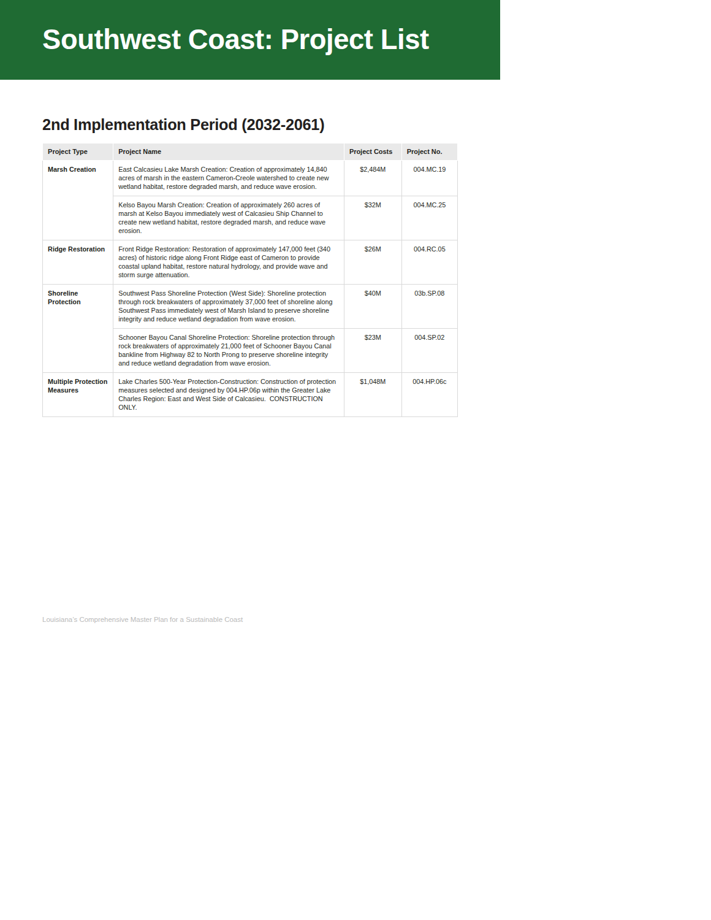Southwest Coast: Project List
2nd Implementation Period (2032-2061)
| Project Type | Project Name | Project Costs | Project No. |
| --- | --- | --- | --- |
| Marsh Creation | East Calcasieu Lake Marsh Creation: Creation of approximately 14,840 acres of marsh in the eastern Cameron-Creole watershed to create new wetland habitat, restore degraded marsh, and reduce wave erosion. | $2,484M | 004.MC.19 |
| Kelso Bayou Marsh Creation: Creation of approximately 260 acres of marsh at Kelso Bayou immediately west of Calcasieu Ship Channel to create new wetland habitat, restore degraded marsh, and reduce wave erosion. | $32M | 004.MC.25 |
| Ridge Restoration | Front Ridge Restoration: Restoration of approximately 147,000 feet (340 acres) of historic ridge along Front Ridge east of Cameron to provide coastal upland habitat, restore natural hydrology, and provide wave and storm surge attenuation. | $26M | 004.RC.05 |
| Shoreline Protection | Southwest Pass Shoreline Protection (West Side): Shoreline protection through rock breakwaters of approximately 37,000 feet of shoreline along Southwest Pass immediately west of Marsh Island to preserve shoreline integrity and reduce wetland degradation from wave erosion. | $40M | 03b.SP.08 |
| Schooner Bayou Canal Shoreline Protection: Shoreline protection through rock breakwaters of approximately 21,000 feet of Schooner Bayou Canal bankline from Highway 82 to North Prong to preserve shoreline integrity and reduce wetland degradation from wave erosion. | $23M | 004.SP.02 |
| Multiple Protection Measures | Lake Charles 500-Year Protection-Construction: Construction of protection measures selected and designed by 004.HP.06p within the Greater Lake Charles Region: East and West Side of Calcasieu. CONSTRUCTION ONLY. | $1,048M | 004.HP.06c |
Louisiana’s Comprehensive Master Plan for a Sustainable Coast